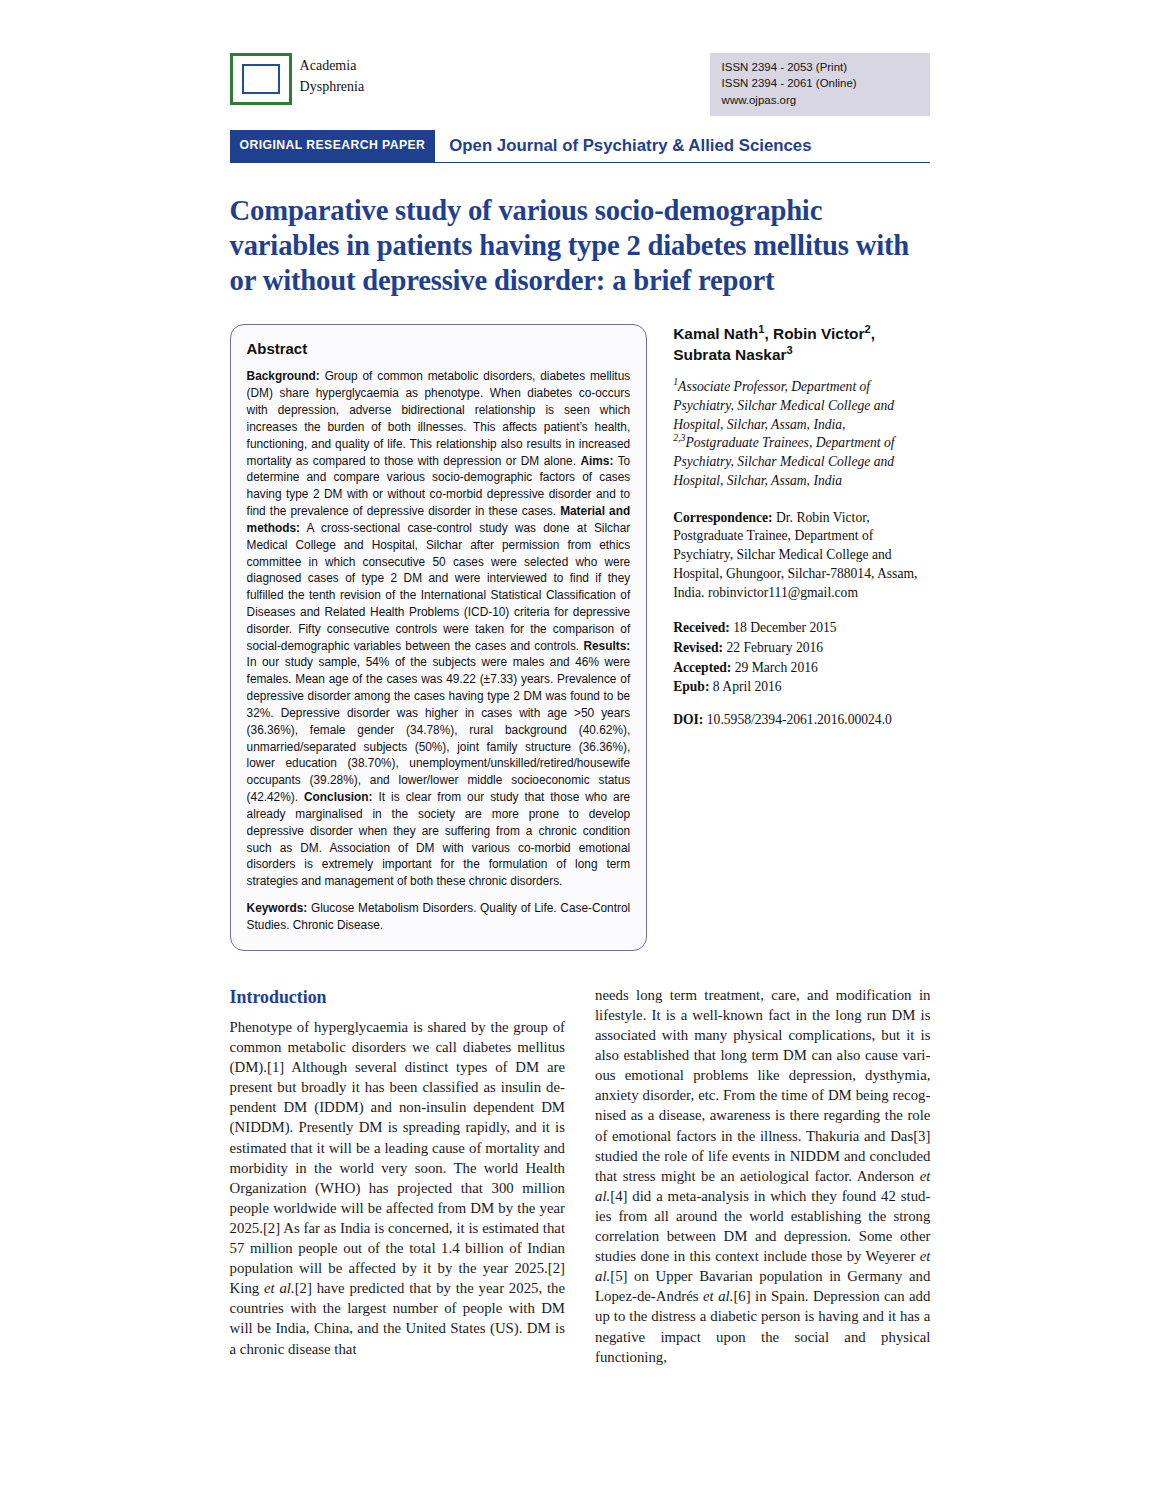Academia
Dysphrenia
ISSN 2394 - 2053 (Print)
ISSN 2394 - 2061 (Online)
www.ojpas.org
ORIGINAL RESEARCH PAPER
Open Journal of Psychiatry & Allied Sciences
Comparative study of various socio-demographic variables in patients having type 2 diabetes mellitus with or without depressive disorder: a brief report
Abstract
Background: Group of common metabolic disorders, diabetes mellitus (DM) share hyperglycaemia as phenotype. When diabetes co-occurs with depression, adverse bidirectional relationship is seen which increases the burden of both illnesses. This affects patient’s health, functioning, and quality of life. This relationship also results in increased mortality as compared to those with depression or DM alone. Aims: To determine and compare various socio-demographic factors of cases having type 2 DM with or without co-morbid depressive disorder and to find the prevalence of depressive disorder in these cases. Material and methods: A cross-sectional case-control study was done at Silchar Medical College and Hospital, Silchar after permission from ethics committee in which consecutive 50 cases were selected who were diagnosed cases of type 2 DM and were interviewed to find if they fulfilled the tenth revision of the International Statistical Classification of Diseases and Related Health Problems (ICD-10) criteria for depressive disorder. Fifty consecutive controls were taken for the comparison of social-demographic variables between the cases and controls. Results: In our study sample, 54% of the subjects were males and 46% were females. Mean age of the cases was 49.22 (±7.33) years. Prevalence of depressive disorder among the cases having type 2 DM was found to be 32%. Depressive disorder was higher in cases with age >50 years (36.36%), female gender (34.78%), rural background (40.62%), unmarried/separated subjects (50%), joint family structure (36.36%), lower education (38.70%), unemployment/unskilled/retired/housewife occupants (39.28%), and lower/lower middle socioeconomic status (42.42%). Conclusion: It is clear from our study that those who are already marginalised in the society are more prone to develop depressive disorder when they are suffering from a chronic condition such as DM. Association of DM with various co-morbid emotional disorders is extremely important for the formulation of long term strategies and management of both these chronic disorders.
Keywords: Glucose Metabolism Disorders. Quality of Life. Case-Control Studies. Chronic Disease.
Kamal Nath1, Robin Victor2, Subrata Naskar3
1Associate Professor, Department of Psychiatry, Silchar Medical College and Hospital, Silchar, Assam, India, 2,3Postgraduate Trainees, Department of Psychiatry, Silchar Medical College and Hospital, Silchar, Assam, India
Correspondence: Dr. Robin Victor, Postgraduate Trainee, Department of Psychiatry, Silchar Medical College and Hospital, Ghungoor, Silchar-788014, Assam, India. robinvictor111@gmail.com
Received: 18 December 2015
Revised: 22 February 2016
Accepted: 29 March 2016
Epub: 8 April 2016
DOI: 10.5958/2394-2061.2016.00024.0
Introduction
Phenotype of hyperglycaemia is shared by the group of common metabolic disorders we call diabetes mellitus (DM).[1] Although several distinct types of DM are present but broadly it has been classified as insulin dependent DM (IDDM) and non-insulin dependent DM (NIDDM). Presently DM is spreading rapidly, and it is estimated that it will be a leading cause of mortality and morbidity in the world very soon. The world Health Organization (WHO) has projected that 300 million people worldwide will be affected from DM by the year 2025.[2] As far as India is concerned, it is estimated that 57 million people out of the total 1.4 billion of Indian population will be affected by it by the year 2025.[2] King et al.[2] have predicted that by the year 2025, the countries with the largest number of people with DM will be India, China, and the United States (US). DM is a chronic disease that
needs long term treatment, care, and modification in lifestyle. It is a well-known fact in the long run DM is associated with many physical complications, but it is also established that long term DM can also cause various emotional problems like depression, dysthymia, anxiety disorder, etc. From the time of DM being recognised as a disease, awareness is there regarding the role of emotional factors in the illness. Thakuria and Das[3] studied the role of life events in NIDDM and concluded that stress might be an aetiological factor. Anderson et al.[4] did a meta-analysis in which they found 42 studies from all around the world establishing the strong correlation between DM and depression. Some other studies done in this context include those by Weyerer et al.[5] on Upper Bavarian population in Germany and Lopez-de-Andrés et al.[6] in Spain. Depression can add up to the distress a diabetic person is having and it has a negative impact upon the social and physical functioning,